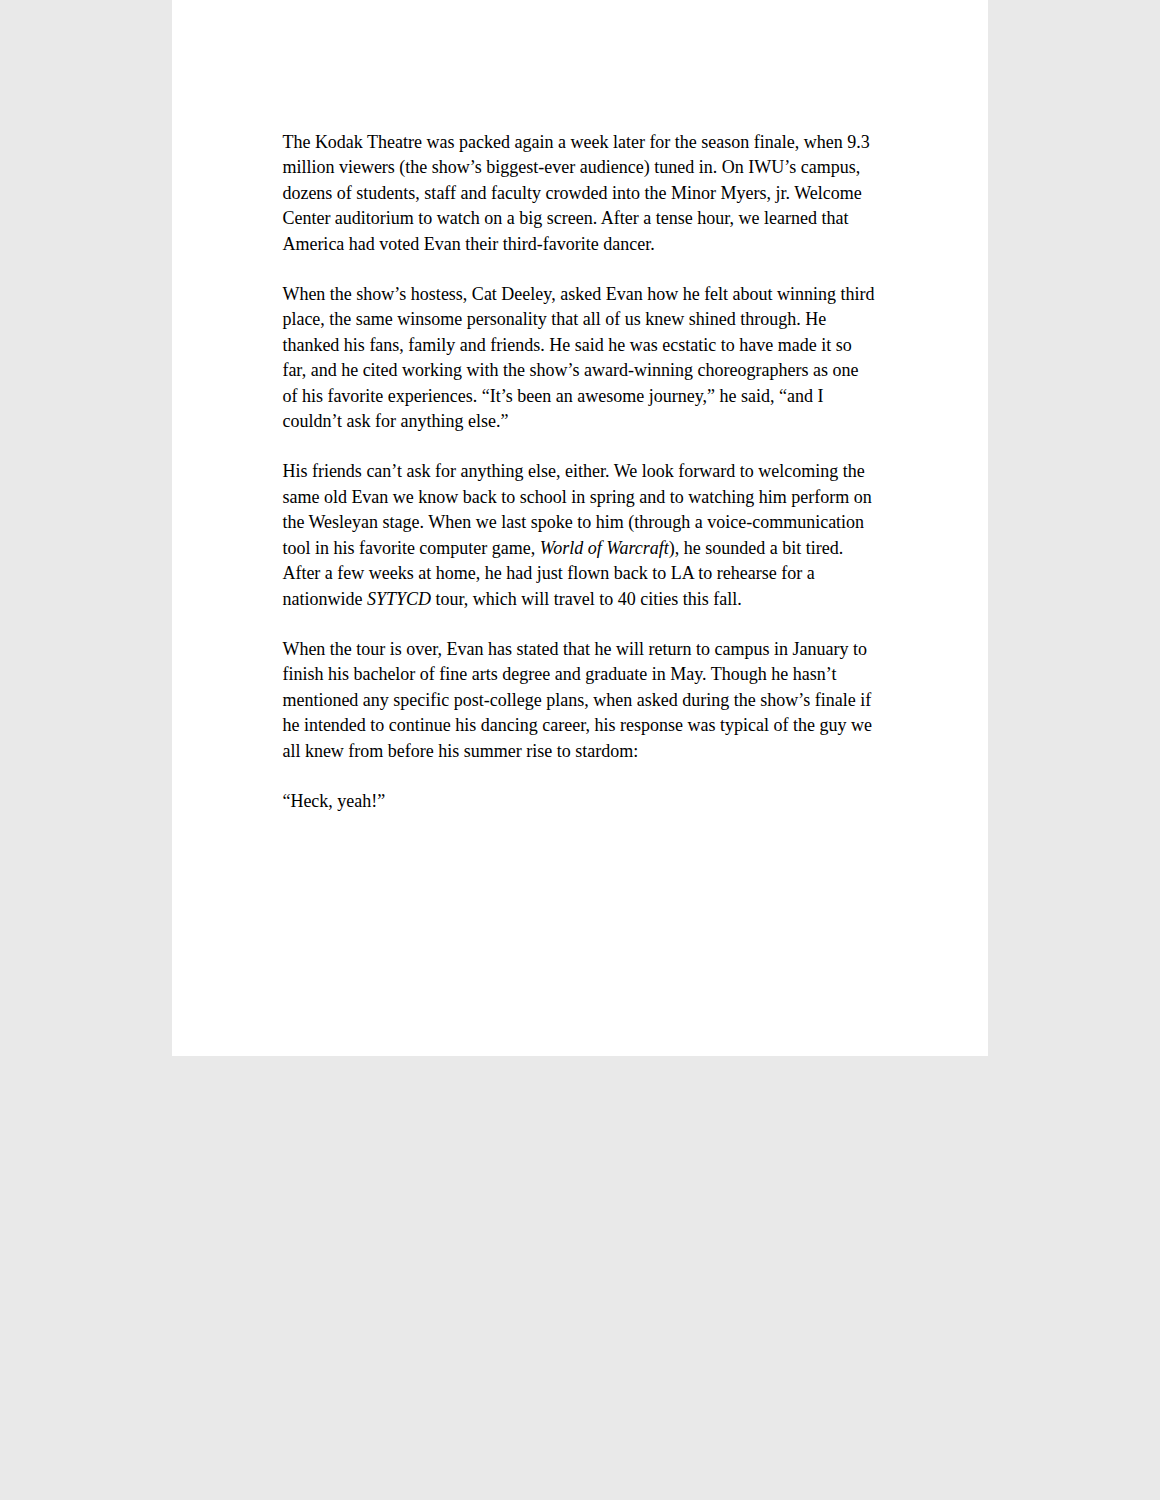The Kodak Theatre was packed again a week later for the season finale, when 9.3 million viewers (the show’s biggest-ever audience) tuned in. On IWU’s campus, dozens of students, staff and faculty crowded into the Minor Myers, jr. Welcome Center auditorium to watch on a big screen. After a tense hour, we learned that America had voted Evan their third-favorite dancer.
When the show’s hostess, Cat Deeley, asked Evan how he felt about winning third place, the same winsome personality that all of us knew shined through. He thanked his fans, family and friends. He said he was ecstatic to have made it so far, and he cited working with the show’s award-winning choreographers as one of his favorite experiences. “It’s been an awesome journey,” he said, “and I couldn’t ask for anything else.”
His friends can’t ask for anything else, either. We look forward to welcoming the same old Evan we know back to school in spring and to watching him perform on the Wesleyan stage. When we last spoke to him (through a voice-communication tool in his favorite computer game, World of Warcraft), he sounded a bit tired. After a few weeks at home, he had just flown back to LA to rehearse for a nationwide SYTYCD tour, which will travel to 40 cities this fall.
When the tour is over, Evan has stated that he will return to campus in January to finish his bachelor of fine arts degree and graduate in May. Though he hasn’t mentioned any specific post-college plans, when asked during the show’s finale if he intended to continue his dancing career, his response was typical of the guy we all knew from before his summer rise to stardom:
“Heck, yeah!”